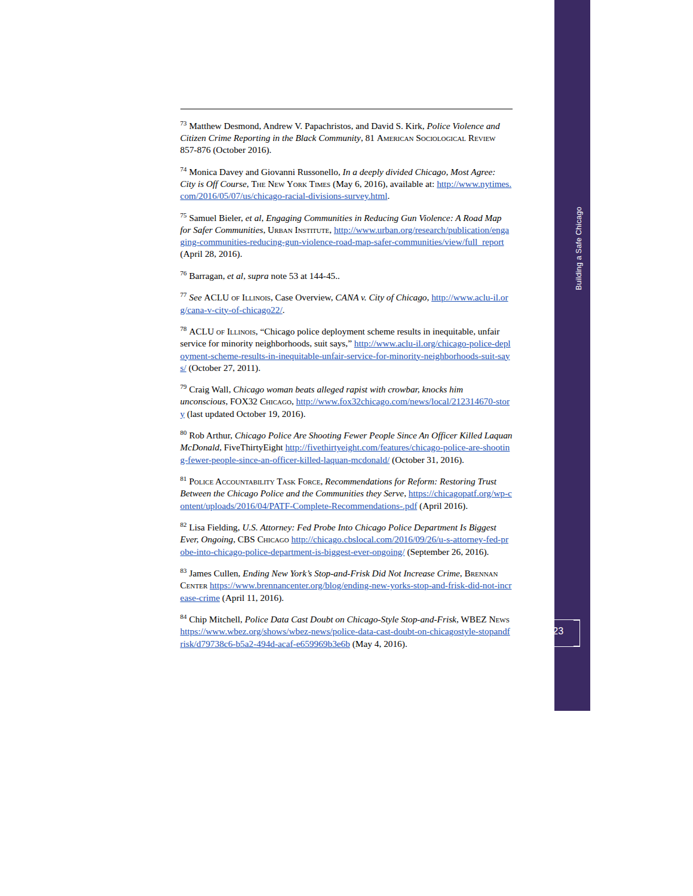Building a Safe Chicago
23
73 Matthew Desmond, Andrew V. Papachristos, and David S. Kirk, Police Violence and Citizen Crime Reporting in the Black Community, 81 American Sociological Review 857-876 (October 2016).
74 Monica Davey and Giovanni Russonello, In a deeply divided Chicago, Most Agree: City is Off Course, The New York Times (May 6, 2016), available at: http://www.nytimes.com/2016/05/07/us/chicago-racial-divisions-survey.html.
75 Samuel Bieler, et al, Engaging Communities in Reducing Gun Violence: A Road Map for Safer Communities, Urban Institute, http://www.urban.org/research/publication/engaging-communities-reducing-gun-violence-road-map-safer-communities/view/full_report (April 28, 2016).
76 Barragan, et al, supra note 53 at 144-45..
77 See ACLU of Illinois, Case Overview, CANA v. City of Chicago, http://www.aclu-il.org/cana-v-city-of-chicago22/.
78 ACLU of Illinois, “Chicago police deployment scheme results in inequitable, unfair service for minority neighborhoods, suit says,” http://www.aclu-il.org/chicago-police-deployment-scheme-results-in-inequitable-unfair-service-for-minority-neighborhoods-suit-says/ (October 27, 2011).
79 Craig Wall, Chicago woman beats alleged rapist with crowbar, knocks him unconscious, FOX32 Chicago, http://www.fox32chicago.com/news/local/212314670-story (last updated October 19, 2016).
80 Rob Arthur, Chicago Police Are Shooting Fewer People Since An Officer Killed Laquan McDonald, FiveThirtyEight http://fivethirtyeight.com/features/chicago-police-are-shooting-fewer-people-since-an-officer-killed-laquan-mcdonald/ (October 31, 2016).
81 Police Accountability Task Force, Recommendations for Reform: Restoring Trust Between the Chicago Police and the Communities they Serve, https://chicagopatf.org/wp-content/uploads/2016/04/PATF-Complete-Recommendations-.pdf (April 2016).
82 Lisa Fielding, U.S. Attorney: Fed Probe Into Chicago Police Department Is Biggest Ever, Ongoing, CBS Chicago http://chicago.cbslocal.com/2016/09/26/u-s-attorney-fed-probe-into-chicago-police-department-is-biggest-ever-ongoing/ (September 26, 2016).
83 James Cullen, Ending New York’s Stop-and-Frisk Did Not Increase Crime, Brennan Center https://www.brennancenter.org/blog/ending-new-yorks-stop-and-frisk-did-not-increase-crime (April 11, 2016).
84 Chip Mitchell, Police Data Cast Doubt on Chicago-Style Stop-and-Frisk, WBEZ News https://www.wbez.org/shows/wbez-news/police-data-cast-doubt-on-chicagostyle-stopandfrisk/d79738c6-b5a2-494d-acaf-e659969b3e6b (May 4, 2016).